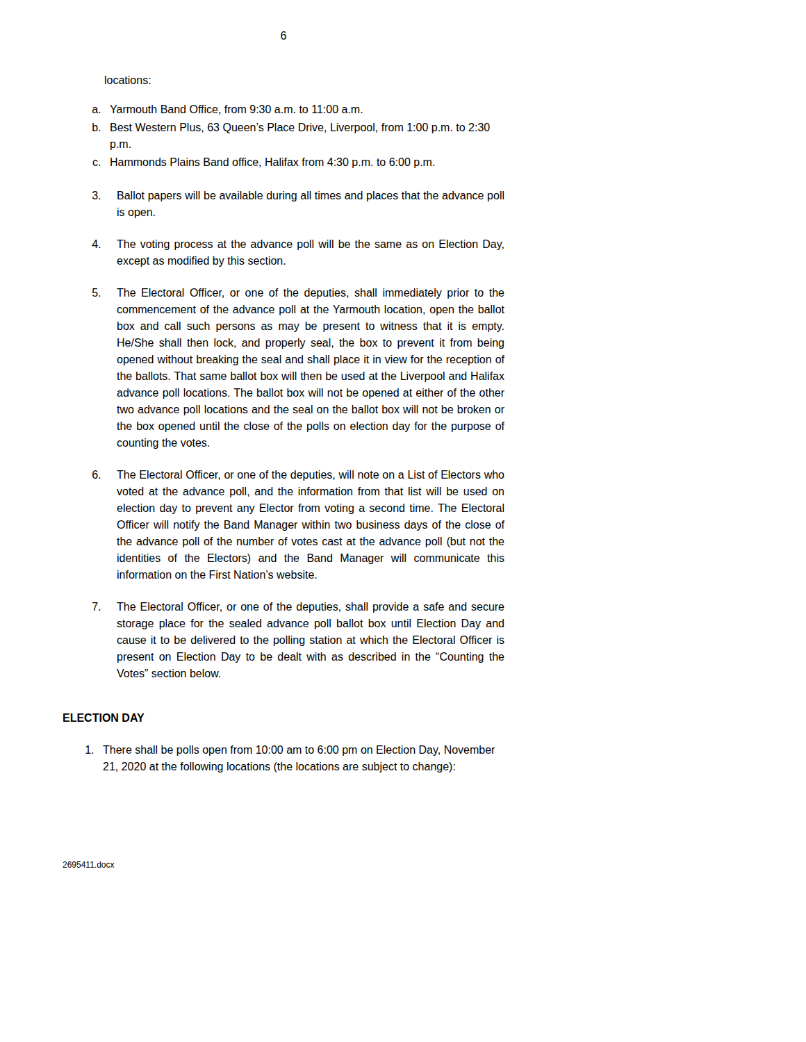6
locations:
Yarmouth Band Office, from 9:30 a.m. to 11:00 a.m.
Best Western Plus, 63 Queen’s Place Drive, Liverpool, from 1:00 p.m. to 2:30 p.m.
Hammonds Plains Band office, Halifax from 4:30 p.m. to 6:00 p.m.
Ballot papers will be available during all times and places that the advance poll is open.
The voting process at the advance poll will be the same as on Election Day, except as modified by this section.
The Electoral Officer, or one of the deputies, shall immediately prior to the commencement of the advance poll at the Yarmouth location, open the ballot box and call such persons as may be present to witness that it is empty. He/She shall then lock, and properly seal, the box to prevent it from being opened without breaking the seal and shall place it in view for the reception of the ballots. That same ballot box will then be used at the Liverpool and Halifax advance poll locations. The ballot box will not be opened at either of the other two advance poll locations and the seal on the ballot box will not be broken or the box opened until the close of the polls on election day for the purpose of counting the votes.
The Electoral Officer, or one of the deputies, will note on a List of Electors who voted at the advance poll, and the information from that list will be used on election day to prevent any Elector from voting a second time. The Electoral Officer will notify the Band Manager within two business days of the close of the advance poll of the number of votes cast at the advance poll (but not the identities of the Electors) and the Band Manager will communicate this information on the First Nation’s website.
The Electoral Officer, or one of the deputies, shall provide a safe and secure storage place for the sealed advance poll ballot box until Election Day and cause it to be delivered to the polling station at which the Electoral Officer is present on Election Day to be dealt with as described in the “Counting the Votes” section below.
ELECTION DAY
There shall be polls open from 10:00 am to 6:00 pm on Election Day, November 21, 2020 at the following locations (the locations are subject to change):
2695411.docx